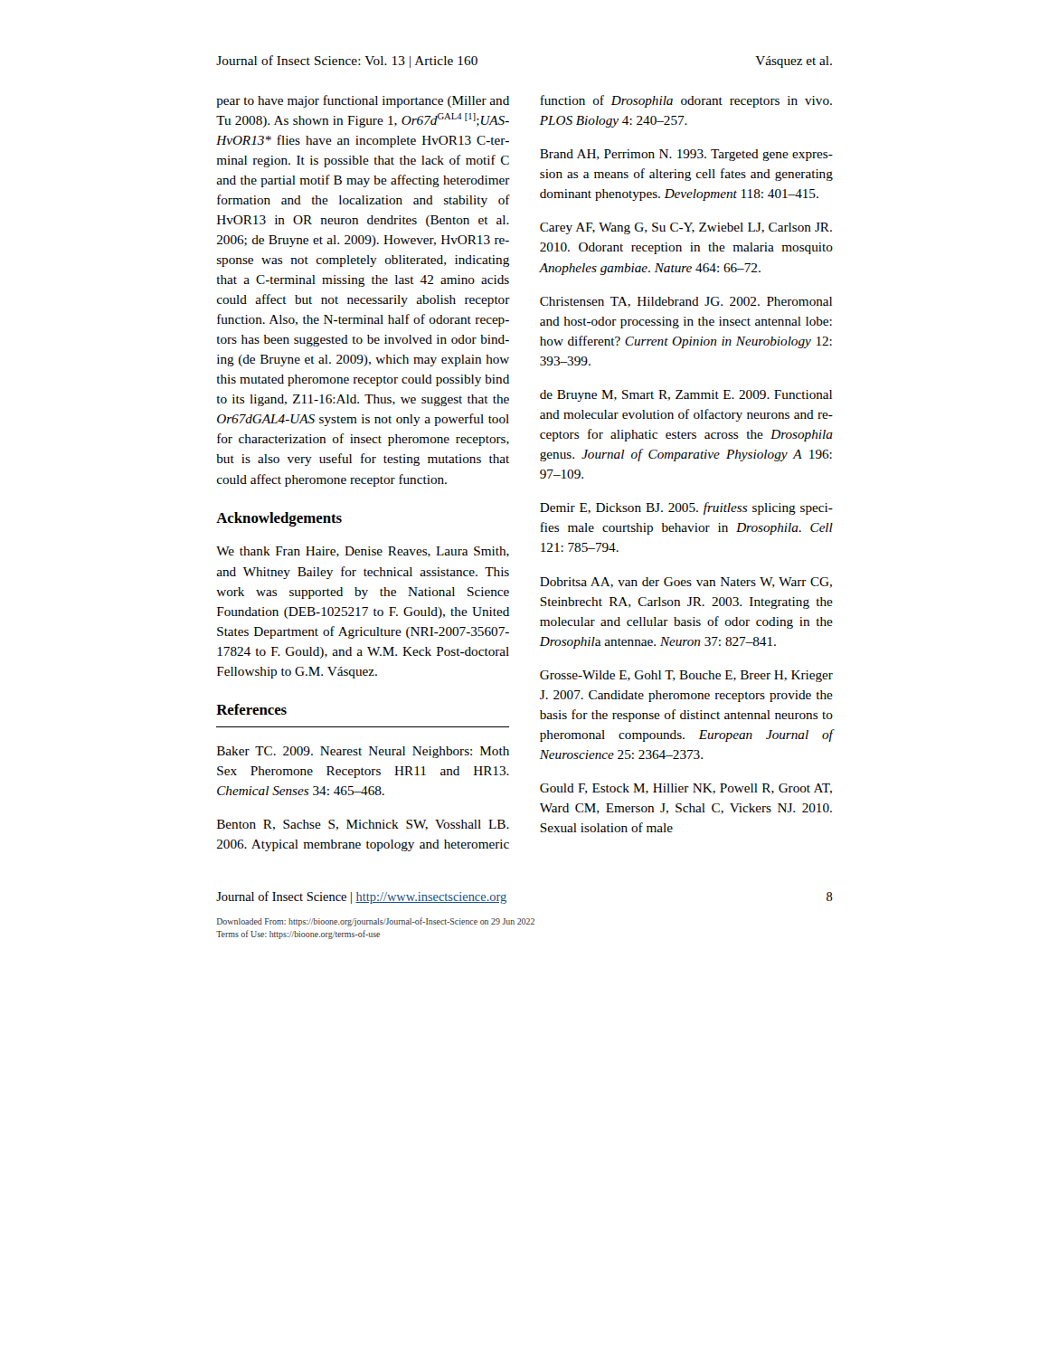Journal of Insect Science: Vol. 13 | Article 160
Vásquez et al.
pear to have major functional importance (Miller and Tu 2008). As shown in Figure 1, Or67dGAL4 [1];UAS-HvOR13* flies have an incomplete HvOR13 C-terminal region. It is possible that the lack of motif C and the partial motif B may be affecting heterodimer formation and the localization and stability of HvOR13 in OR neuron dendrites (Benton et al. 2006; de Bruyne et al. 2009). However, HvOR13 response was not completely obliterated, indicating that a C-terminal missing the last 42 amino acids could affect but not necessarily abolish receptor function. Also, the N-terminal half of odorant receptors has been suggested to be involved in odor binding (de Bruyne et al. 2009), which may explain how this mutated pheromone receptor could possibly bind to its ligand, Z11-16:Ald. Thus, we suggest that the Or67dGAL4-UAS system is not only a powerful tool for characterization of insect pheromone receptors, but is also very useful for testing mutations that could affect pheromone receptor function.
Acknowledgements
We thank Fran Haire, Denise Reaves, Laura Smith, and Whitney Bailey for technical assistance. This work was supported by the National Science Foundation (DEB-1025217 to F. Gould), the United States Department of Agriculture (NRI-2007-35607-17824 to F. Gould), and a W.M. Keck Post-doctoral Fellowship to G.M. Vásquez.
References
Baker TC. 2009. Nearest Neural Neighbors: Moth Sex Pheromone Receptors HR11 and HR13. Chemical Senses 34: 465–468.
Benton R, Sachse S, Michnick SW, Vosshall LB. 2006. Atypical membrane topology and heteromeric function of Drosophila odorant receptors in vivo. PLOS Biology 4: 240–257.
Brand AH, Perrimon N. 1993. Targeted gene expression as a means of altering cell fates and generating dominant phenotypes. Development 118: 401–415.
Carey AF, Wang G, Su C-Y, Zwiebel LJ, Carlson JR. 2010. Odorant reception in the malaria mosquito Anopheles gambiae. Nature 464: 66–72.
Christensen TA, Hildebrand JG. 2002. Pheromonal and host-odor processing in the insect antennal lobe: how different? Current Opinion in Neurobiology 12: 393–399.
de Bruyne M, Smart R, Zammit E. 2009. Functional and molecular evolution of olfactory neurons and receptors for aliphatic esters across the Drosophila genus. Journal of Comparative Physiology A 196: 97–109.
Demir E, Dickson BJ. 2005. fruitless splicing specifies male courtship behavior in Drosophila. Cell 121: 785–794.
Dobritsa AA, van der Goes van Naters W, Warr CG, Steinbrecht RA, Carlson JR. 2003. Integrating the molecular and cellular basis of odor coding in the Drosophila antennae. Neuron 37: 827–841.
Grosse-Wilde E, Gohl T, Bouche E, Breer H, Krieger J. 2007. Candidate pheromone receptors provide the basis for the response of distinct antennal neurons to pheromonal compounds. European Journal of Neuroscience 25: 2364–2373.
Gould F, Estock M, Hillier NK, Powell R, Groot AT, Ward CM, Emerson J, Schal C, Vickers NJ. 2010. Sexual isolation of male
Journal of Insect Science | http://www.insectscience.org
8
Downloaded From: https://bioone.org/journals/Journal-of-Insect-Science on 29 Jun 2022
Terms of Use: https://bioone.org/terms-of-use